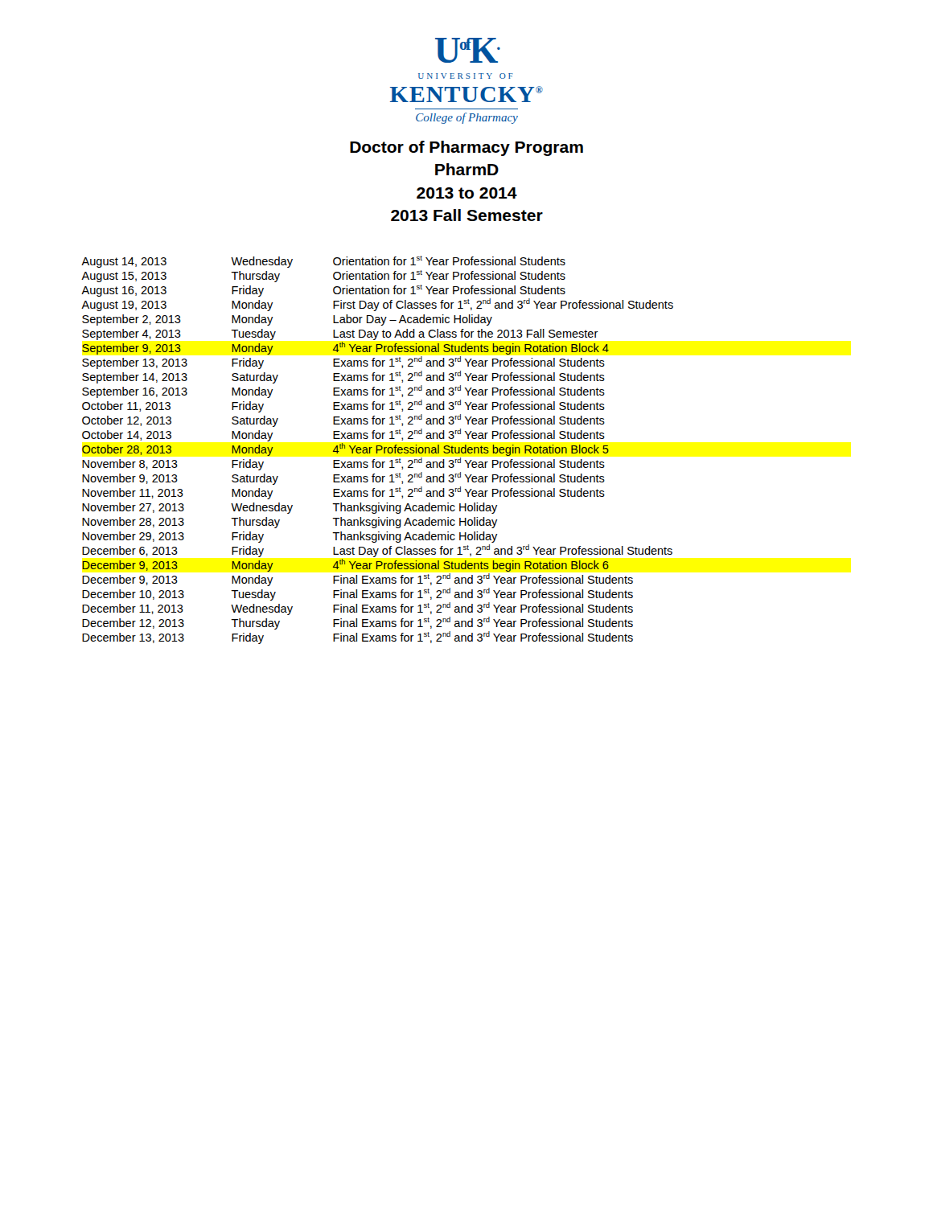Uof K.
UNIVERSITY OF
KENTUCKY®
College of Pharmacy
Doctor of Pharmacy Program
PharmD
2013 to 2014
2013 Fall Semester
| August 14, 2013 | Wednesday | Orientation for 1 st Year Professional Students |
| August 15, 2013 | Thursday | Orientation for 1 st Year Professional Students |
| August 16, 2013 | Friday | Orientation for 1 st Year Professional Students |
| August 19, 2013 | Monday | First Day of Classes for 1 st , 2 nd and 3 rd Year Professional Students |
| September 2, 2013 | Monday | Labor Day – Academic Holiday |
| September 4, 2013 | Tuesday | Last Day to Add a Class for the 2013 Fall Semester |
| September 9, 2013 | Monday | 4 th Year Professional Students begin Rotation Block 4 |
| September 13, 2013 | Friday | Exams for 1 st , 2 nd and 3 rd Year Professional Students |
| September 14, 2013 | Saturday | Exams for 1 st , 2 nd and 3 rd Year Professional Students |
| September 16, 2013 | Monday | Exams for 1 st , 2 nd and 3 rd Year Professional Students |
| October 11, 2013 | Friday | Exams for 1 st , 2 nd and 3 rd Year Professional Students |
| October 12, 2013 | Saturday | Exams for 1 st , 2 nd and 3 rd Year Professional Students |
| October 14, 2013 | Monday | Exams for 1 st , 2 nd and 3 rd Year Professional Students |
| October 28, 2013 | Monday | 4 th Year Professional Students begin Rotation Block 5 |
| November 8, 2013 | Friday | Exams for 1 st , 2 nd and 3 rd Year Professional Students |
| November 9, 2013 | Saturday | Exams for 1 st , 2 nd and 3 rd Year Professional Students |
| November 11, 2013 | Monday | Exams for 1 st , 2 nd and 3 rd Year Professional Students |
| November 27, 2013 | Wednesday | Thanksgiving Academic Holiday |
| November 28, 2013 | Thursday | Thanksgiving Academic Holiday |
| November 29, 2013 | Friday | Thanksgiving Academic Holiday |
| December 6, 2013 | Friday | Last Day of Classes for 1 st , 2 nd and 3 rd Year Professional Students |
| December 9, 2013 | Monday | 4 th Year Professional Students begin Rotation Block 6 |
| December 9, 2013 | Monday | Final Exams for 1 st , 2 nd and 3 rd Year Professional Students |
| December 10, 2013 | Tuesday | Final Exams for 1 st , 2 nd and 3 rd Year Professional Students |
| December 11, 2013 | Wednesday | Final Exams for 1 st , 2 nd and 3 rd Year Professional Students |
| December 12, 2013 | Thursday | Final Exams for 1 st , 2 nd and 3 rd Year Professional Students |
| December 13, 2013 | Friday | Final Exams for 1 st , 2 nd and 3 rd Year Professional Students |